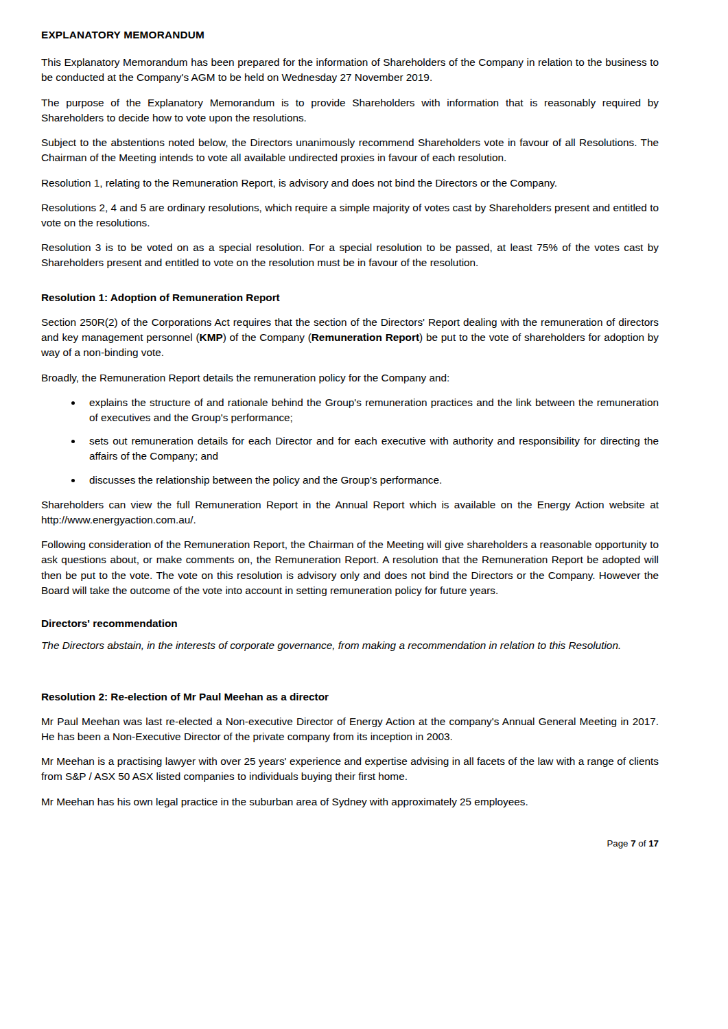EXPLANATORY MEMORANDUM
This Explanatory Memorandum has been prepared for the information of Shareholders of the Company in relation to the business to be conducted at the Company's AGM to be held on Wednesday 27 November 2019.
The purpose of the Explanatory Memorandum is to provide Shareholders with information that is reasonably required by Shareholders to decide how to vote upon the resolutions.
Subject to the abstentions noted below, the Directors unanimously recommend Shareholders vote in favour of all Resolutions. The Chairman of the Meeting intends to vote all available undirected proxies in favour of each resolution.
Resolution 1, relating to the Remuneration Report, is advisory and does not bind the Directors or the Company.
Resolutions 2, 4 and 5 are ordinary resolutions, which require a simple majority of votes cast by Shareholders present and entitled to vote on the resolutions.
Resolution 3 is to be voted on as a special resolution. For a special resolution to be passed, at least 75% of the votes cast by Shareholders present and entitled to vote on the resolution must be in favour of the resolution.
Resolution 1: Adoption of Remuneration Report
Section 250R(2) of the Corporations Act requires that the section of the Directors' Report dealing with the remuneration of directors and key management personnel (KMP) of the Company (Remuneration Report) be put to the vote of shareholders for adoption by way of a non-binding vote.
Broadly, the Remuneration Report details the remuneration policy for the Company and:
explains the structure of and rationale behind the Group's remuneration practices and the link between the remuneration of executives and the Group's performance;
sets out remuneration details for each Director and for each executive with authority and responsibility for directing the affairs of the Company; and
discusses the relationship between the policy and the Group's performance.
Shareholders can view the full Remuneration Report in the Annual Report which is available on the Energy Action website at http://www.energyaction.com.au/.
Following consideration of the Remuneration Report, the Chairman of the Meeting will give shareholders a reasonable opportunity to ask questions about, or make comments on, the Remuneration Report. A resolution that the Remuneration Report be adopted will then be put to the vote. The vote on this resolution is advisory only and does not bind the Directors or the Company. However the Board will take the outcome of the vote into account in setting remuneration policy for future years.
Directors' recommendation
The Directors abstain, in the interests of corporate governance, from making a recommendation in relation to this Resolution.
Resolution 2: Re-election of Mr Paul Meehan as a director
Mr Paul Meehan was last re-elected a Non-executive Director of Energy Action at the company's Annual General Meeting in 2017. He has been a Non-Executive Director of the private company from its inception in 2003.
Mr Meehan is a practising lawyer with over 25 years' experience and expertise advising in all facets of the law with a range of clients from S&P / ASX 50 ASX listed companies to individuals buying their first home.
Mr Meehan has his own legal practice in the suburban area of Sydney with approximately 25 employees.
Page 7 of 17